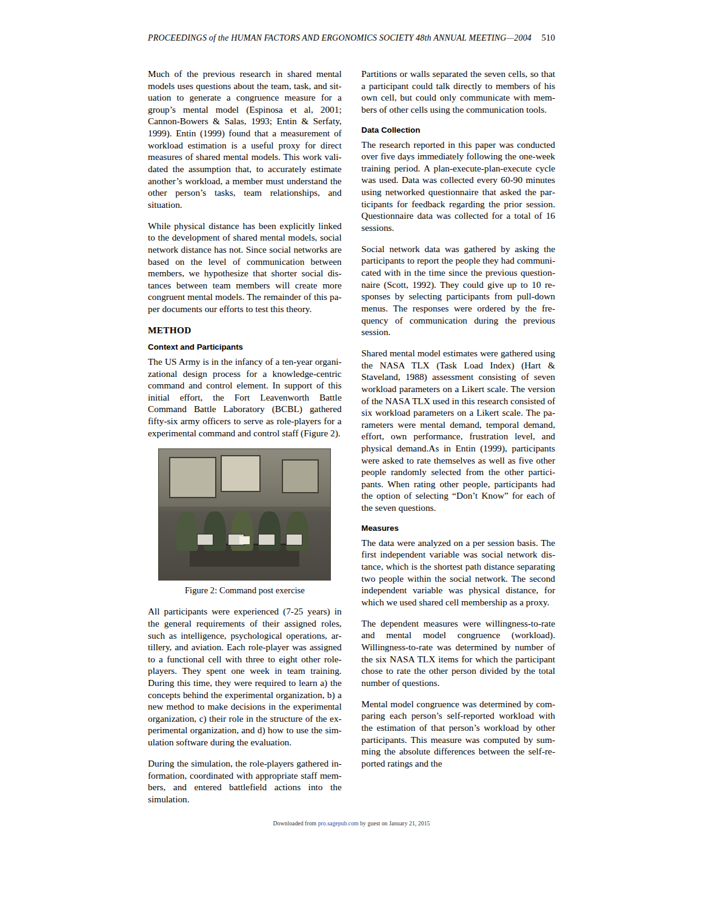PROCEEDINGS of the HUMAN FACTORS AND ERGONOMICS SOCIETY 48th ANNUAL MEETING—2004 510
Much of the previous research in shared mental models uses questions about the team, task, and situation to generate a congruence measure for a group’s mental model (Espinosa et al, 2001; Cannon-Bowers & Salas, 1993; Entin & Serfaty, 1999). Entin (1999) found that a measurement of workload estimation is a useful proxy for direct measures of shared mental models. This work validated the assumption that, to accurately estimate another’s workload, a member must understand the other person’s tasks, team relationships, and situation.
While physical distance has been explicitly linked to the development of shared mental models, social network distance has not. Since social networks are based on the level of communication between members, we hypothesize that shorter social distances between team members will create more congruent mental models. The remainder of this paper documents our efforts to test this theory.
METHOD
Context and Participants
The US Army is in the infancy of a ten-year organizational design process for a knowledge-centric command and control element. In support of this initial effort, the Fort Leavenworth Battle Command Battle Laboratory (BCBL) gathered fifty-six army officers to serve as role-players for a experimental command and control staff (Figure 2).
Figure 2: Command post exercise
All participants were experienced (7-25 years) in the general requirements of their assigned roles, such as intelligence, psychological operations, artillery, and aviation. Each role-player was assigned to a functional cell with three to eight other role-players. They spent one week in team training. During this time, they were required to learn a) the concepts behind the experimental organization, b) a new method to make decisions in the experimental organization, c) their role in the structure of the experimental organization, and d) how to use the simulation software during the evaluation.
During the simulation, the role-players gathered information, coordinated with appropriate staff members, and entered battlefield actions into the simulation.
Partitions or walls separated the seven cells, so that a participant could talk directly to members of his own cell, but could only communicate with members of other cells using the communication tools.
Data Collection
The research reported in this paper was conducted over five days immediately following the one-week training period. A plan-execute-plan-execute cycle was used. Data was collected every 60-90 minutes using networked questionnaire that asked the participants for feedback regarding the prior session. Questionnaire data was collected for a total of 16 sessions.
Social network data was gathered by asking the participants to report the people they had communicated with in the time since the previous questionnaire (Scott, 1992). They could give up to 10 responses by selecting participants from pull-down menus. The responses were ordered by the frequency of communication during the previous session.
Shared mental model estimates were gathered using the NASA TLX (Task Load Index) (Hart & Staveland, 1988) assessment consisting of seven workload parameters on a Likert scale. The version of the NASA TLX used in this research consisted of six workload parameters on a Likert scale. The parameters were mental demand, temporal demand, effort, own performance, frustration level, and physical demand.As in Entin (1999), participants were asked to rate themselves as well as five other people randomly selected from the other participants. When rating other people, participants had the option of selecting “Don’t Know” for each of the seven questions.
Measures
The data were analyzed on a per session basis. The first independent variable was social network distance, which is the shortest path distance separating two people within the social network. The second independent variable was physical distance, for which we used shared cell membership as a proxy.
The dependent measures were willingness-to-rate and mental model congruence (workload). Willingness-to-rate was determined by number of the six NASA TLX items for which the participant chose to rate the other person divided by the total number of questions.
Mental model congruence was determined by comparing each person’s self-reported workload with the estimation of that person’s workload by other participants. This measure was computed by summing the absolute differences between the self-reported ratings and the
Downloaded from pro.sagepub.com by guest on January 21, 2015